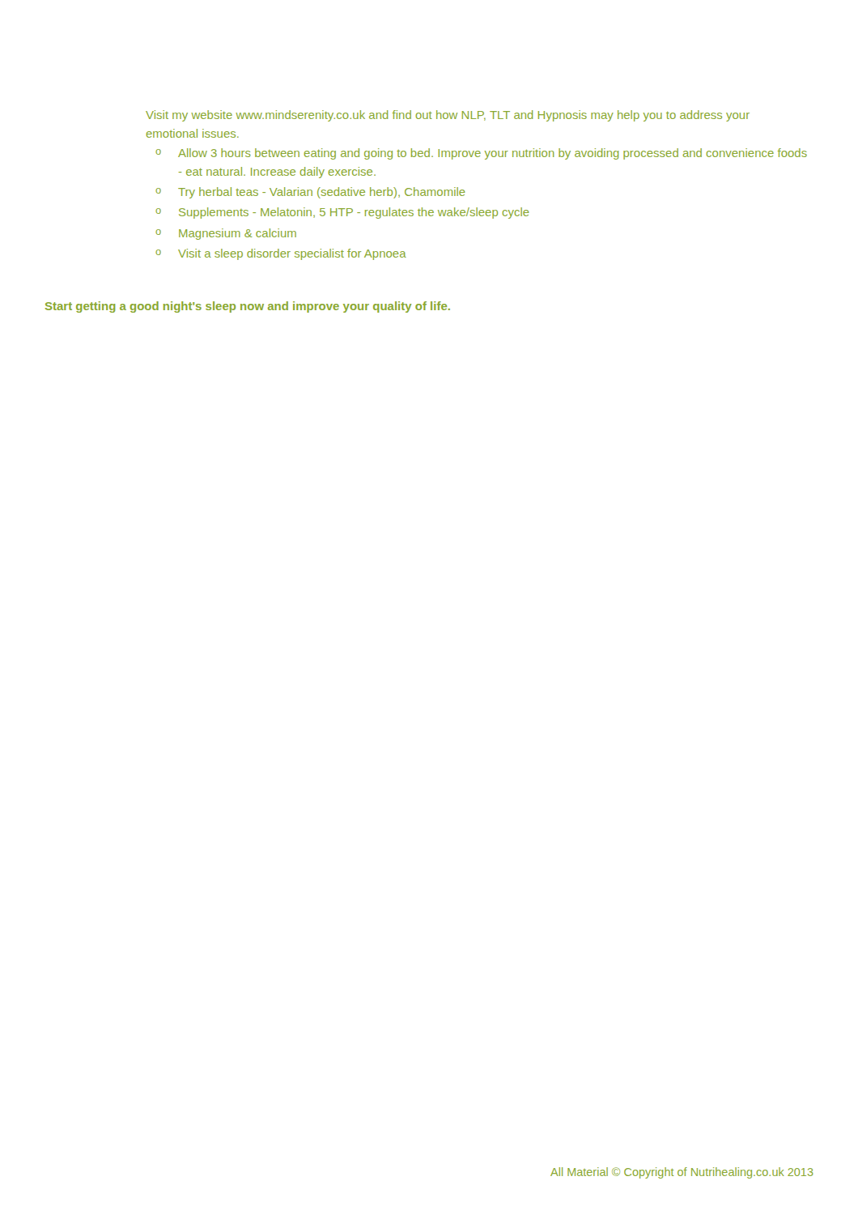Visit my website www.mindserenity.co.uk and find out how NLP, TLT and Hypnosis may help you to address your emotional issues.
Allow 3 hours between eating and going to bed. Improve your nutrition by avoiding processed and convenience foods - eat natural. Increase daily exercise.
Try herbal teas - Valarian (sedative herb), Chamomile
Supplements - Melatonin, 5 HTP - regulates the wake/sleep cycle
Magnesium & calcium
Visit a sleep disorder specialist for Apnoea
Start getting a good night's sleep now and improve your quality of life.
All Material © Copyright of Nutrihealing.co.uk 2013